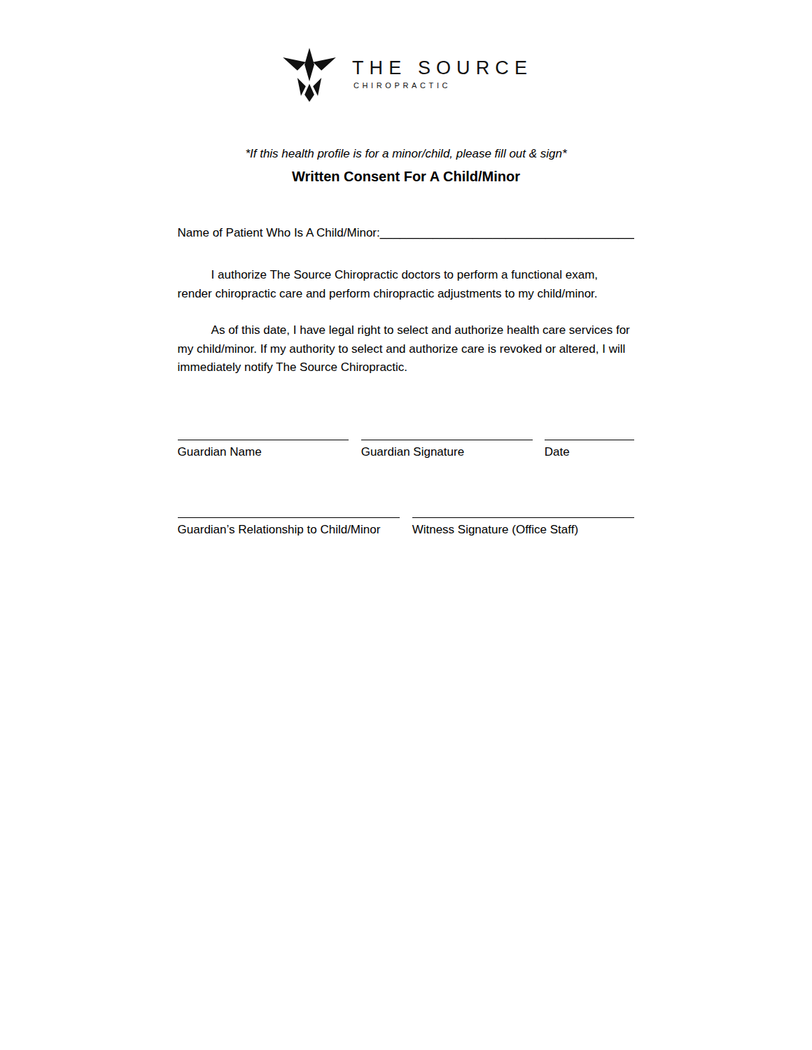THE SOURCE
CHIROPRACTIC
*If this health profile is for a minor/child, please fill out & sign*
Written Consent For A Child/Minor
Name of Patient Who Is A Child/Minor:_______________________________________________
I authorize The Source Chiropractic doctors to perform a functional exam, render chiropractic care and perform chiropractic adjustments to my child/minor.
As of this date, I have legal right to select and authorize health care services for my child/minor. If my authority to select and authorize care is revoked or altered, I will immediately notify The Source Chiropractic.
Guardian Name Guardian Signature Date
Guardian’s Relationship to Child/Minor Witness Signature (Office Staff)